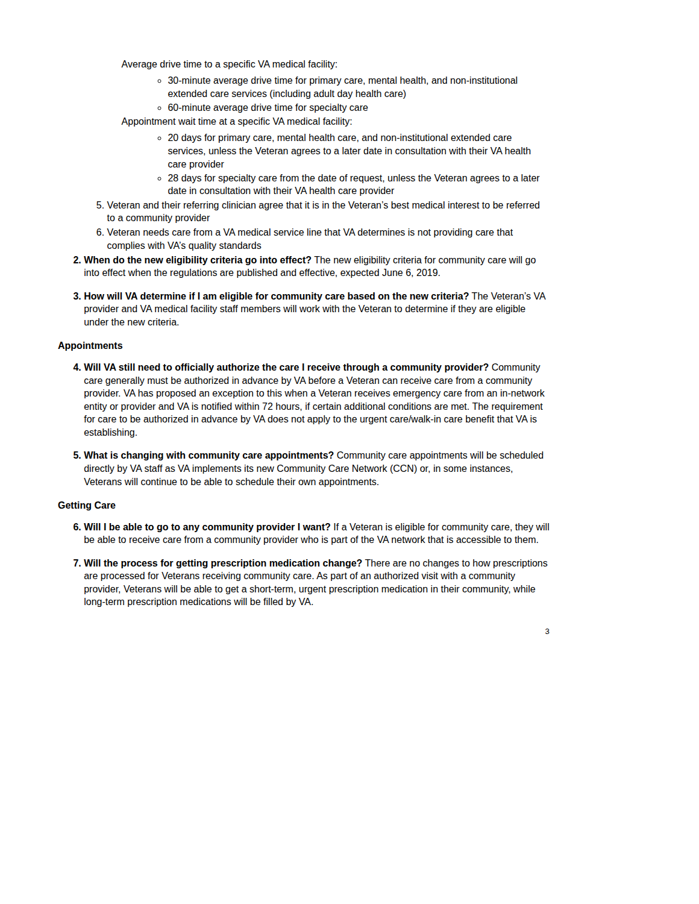Average drive time to a specific VA medical facility:
30-minute average drive time for primary care, mental health, and non-institutional extended care services (including adult day health care)
60-minute average drive time for specialty care
Appointment wait time at a specific VA medical facility:
20 days for primary care, mental health care, and non-institutional extended care services, unless the Veteran agrees to a later date in consultation with their VA health care provider
28 days for specialty care from the date of request, unless the Veteran agrees to a later date in consultation with their VA health care provider
Veteran and their referring clinician agree that it is in the Veteran’s best medical interest to be referred to a community provider
Veteran needs care from a VA medical service line that VA determines is not providing care that complies with VA’s quality standards
When do the new eligibility criteria go into effect? The new eligibility criteria for community care will go into effect when the regulations are published and effective, expected June 6, 2019.
How will VA determine if I am eligible for community care based on the new criteria? The Veteran’s VA provider and VA medical facility staff members will work with the Veteran to determine if they are eligible under the new criteria.
Appointments
Will VA still need to officially authorize the care I receive through a community provider? Community care generally must be authorized in advance by VA before a Veteran can receive care from a community provider. VA has proposed an exception to this when a Veteran receives emergency care from an in-network entity or provider and VA is notified within 72 hours, if certain additional conditions are met. The requirement for care to be authorized in advance by VA does not apply to the urgent care/walk-in care benefit that VA is establishing.
What is changing with community care appointments? Community care appointments will be scheduled directly by VA staff as VA implements its new Community Care Network (CCN) or, in some instances, Veterans will continue to be able to schedule their own appointments.
Getting Care
Will I be able to go to any community provider I want? If a Veteran is eligible for community care, they will be able to receive care from a community provider who is part of the VA network that is accessible to them.
Will the process for getting prescription medication change? There are no changes to how prescriptions are processed for Veterans receiving community care. As part of an authorized visit with a community provider, Veterans will be able to get a short-term, urgent prescription medication in their community, while long-term prescription medications will be filled by VA.
3